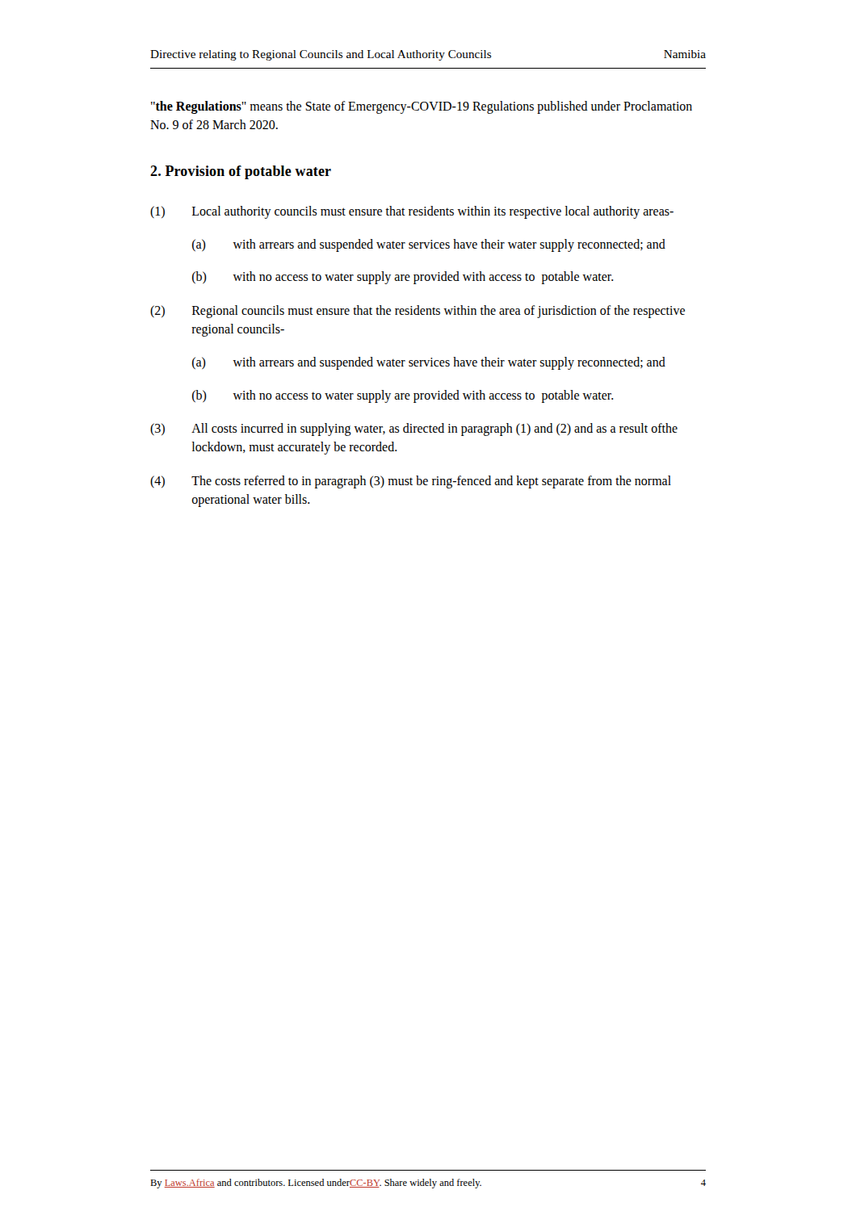Directive relating to Regional Councils and Local Authority Councils Namibia
"the Regulations" means the State of Emergency-COVID-19 Regulations published under Proclamation No. 9 of 28 March 2020.
2. Provision of potable water
(1)
Local authority councils must ensure that residents within its respective local authority areas-
(a) with arrears and suspended water services have their water supply reconnected; and
(b) with no access to water supply are provided with access to potable water.
(2)
Regional councils must ensure that the residents within the area of jurisdiction of the respective regional councils-
(a) with arrears and suspended water services have their water supply reconnected; and
(b) with no access to water supply are provided with access to potable water.
(3)
All costs incurred in supplying water, as directed in paragraph (1) and (2) and as a result ofthe lockdown, must accurately be recorded.
(4)
The costs referred to in paragraph (3) must be ring-fenced and kept separate from the normal operational water bills.
By Laws.Africa and contributors. Licensed underCC-BY. Share widely and freely. 4